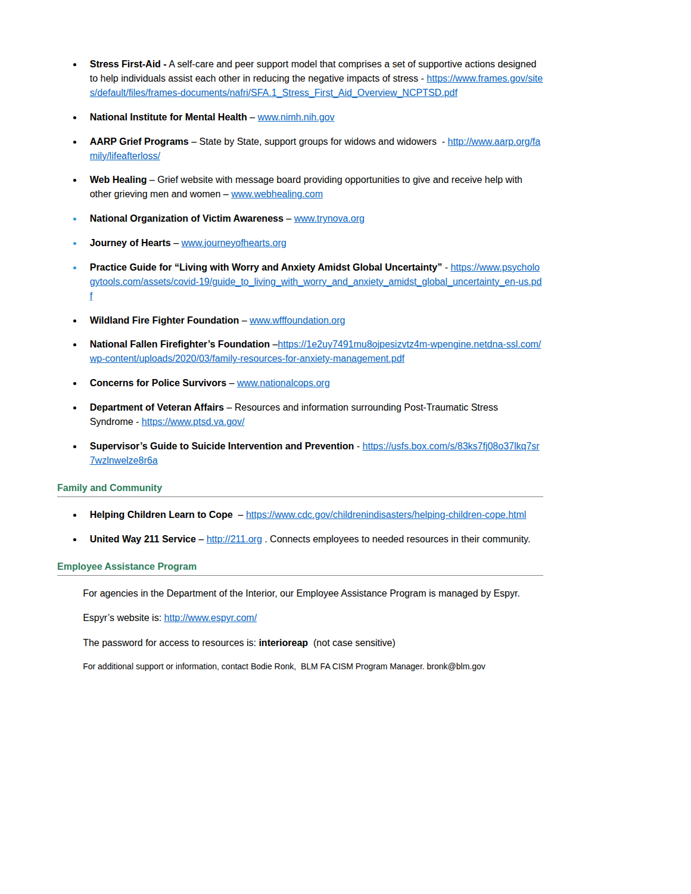Stress First-Aid - A self-care and peer support model that comprises a set of supportive actions designed to help individuals assist each other in reducing the negative impacts of stress - https://www.frames.gov/sites/default/files/frames-documents/nafri/SFA.1_Stress_First_Aid_Overview_NCPTSD.pdf
National Institute for Mental Health – www.nimh.nih.gov
AARP Grief Programs – State by State, support groups for widows and widowers - http://www.aarp.org/family/lifeafterloss/
Web Healing – Grief website with message board providing opportunities to give and receive help with other grieving men and women – www.webhealing.com
National Organization of Victim Awareness – www.trynova.org
Journey of Hearts – www.journeyofhearts.org
Practice Guide for “Living with Worry and Anxiety Amidst Global Uncertainty” - https://www.psychologytools.com/assets/covid-19/guide_to_living_with_worry_and_anxiety_amidst_global_uncertainty_en-us.pdf
Wildland Fire Fighter Foundation – www.wfffoundation.org
National Fallen Firefighter’s Foundation –https://1e2uy7491mu8ojpesizvtz4m-wpengine.netdna-ssl.com/wp-content/uploads/2020/03/family-resources-for-anxiety-management.pdf
Concerns for Police Survivors – www.nationalcops.org
Department of Veteran Affairs – Resources and information surrounding Post-Traumatic Stress Syndrome - https://www.ptsd.va.gov/
Supervisor’s Guide to Suicide Intervention and Prevention - https://usfs.box.com/s/83ks7fj08o37lkq7sr7wzlnwelze8r6a
Family and Community
Helping Children Learn to Cope – https://www.cdc.gov/childrenindisasters/helping-children-cope.html
United Way 211 Service – http://211.org . Connects employees to needed resources in their community.
Employee Assistance Program
For agencies in the Department of the Interior, our Employee Assistance Program is managed by Espyr.
Espyr’s website is: http://www.espyr.com/
The password for access to resources is: interioreap (not case sensitive)
For additional support or information, contact Bodie Ronk, BLM FA CISM Program Manager. bronk@blm.gov